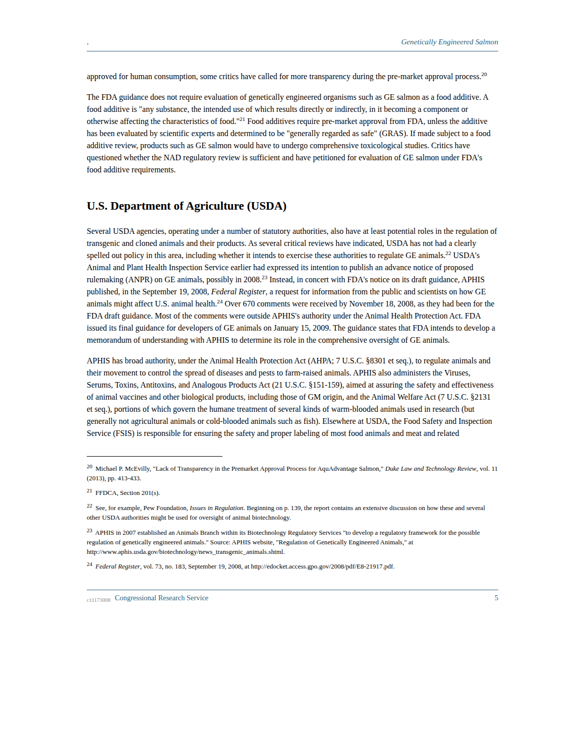Genetically Engineered Salmon
approved for human consumption, some critics have called for more transparency during the pre-market approval process.20
The FDA guidance does not require evaluation of genetically engineered organisms such as GE salmon as a food additive. A food additive is "any substance, the intended use of which results directly or indirectly, in it becoming a component or otherwise affecting the characteristics of food."21 Food additives require pre-market approval from FDA, unless the additive has been evaluated by scientific experts and determined to be "generally regarded as safe" (GRAS). If made subject to a food additive review, products such as GE salmon would have to undergo comprehensive toxicological studies. Critics have questioned whether the NAD regulatory review is sufficient and have petitioned for evaluation of GE salmon under FDA's food additive requirements.
U.S. Department of Agriculture (USDA)
Several USDA agencies, operating under a number of statutory authorities, also have at least potential roles in the regulation of transgenic and cloned animals and their products. As several critical reviews have indicated, USDA has not had a clearly spelled out policy in this area, including whether it intends to exercise these authorities to regulate GE animals.22 USDA's Animal and Plant Health Inspection Service earlier had expressed its intention to publish an advance notice of proposed rulemaking (ANPR) on GE animals, possibly in 2008.23 Instead, in concert with FDA's notice on its draft guidance, APHIS published, in the September 19, 2008, Federal Register, a request for information from the public and scientists on how GE animals might affect U.S. animal health.24 Over 670 comments were received by November 18, 2008, as they had been for the FDA draft guidance. Most of the comments were outside APHIS's authority under the Animal Health Protection Act. FDA issued its final guidance for developers of GE animals on January 15, 2009. The guidance states that FDA intends to develop a memorandum of understanding with APHIS to determine its role in the comprehensive oversight of GE animals.
APHIS has broad authority, under the Animal Health Protection Act (AHPA; 7 U.S.C. §8301 et seq.), to regulate animals and their movement to control the spread of diseases and pests to farm-raised animals. APHIS also administers the Viruses, Serums, Toxins, Antitoxins, and Analogous Products Act (21 U.S.C. §151-159), aimed at assuring the safety and effectiveness of animal vaccines and other biological products, including those of GM origin, and the Animal Welfare Act (7 U.S.C. §2131 et seq.), portions of which govern the humane treatment of several kinds of warm-blooded animals used in research (but generally not agricultural animals or cold-blooded animals such as fish). Elsewhere at USDA, the Food Safety and Inspection Service (FSIS) is responsible for ensuring the safety and proper labeling of most food animals and meat and related
20 Michael P. McEvilly, "Lack of Transparency in the Premarket Approval Process for AquAdvantage Salmon," Duke Law and Technology Review, vol. 11 (2013), pp. 413-433.
21 FFDCA, Section 201(s).
22 See, for example, Pew Foundation, Issues in Regulation. Beginning on p. 139, the report contains an extensive discussion on how these and several other USDA authorities might be used for oversight of animal biotechnology.
23 APHIS in 2007 established an Animals Branch within its Biotechnology Regulatory Services "to develop a regulatory framework for the possible regulation of genetically engineered animals." Source: APHIS website, "Regulation of Genetically Engineered Animals," at http://www.aphis.usda.gov/biotechnology/news_transgenic_animals.shtml.
24 Federal Register, vol. 73, no. 183, September 19, 2008, at http://edocket.access.gpo.gov/2008/pdf/E8-21917.pdf.
c11173008 Congressional Research Service
5